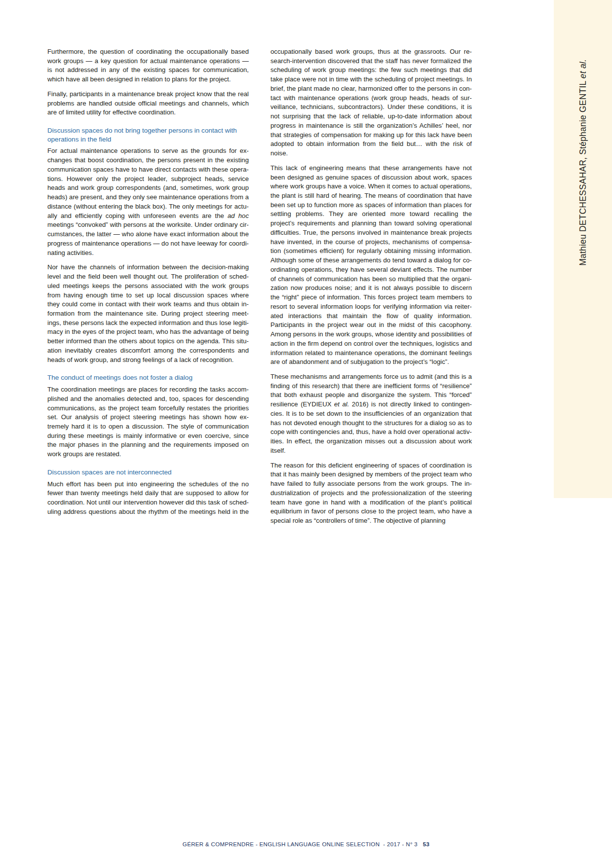Mathieu DETCHESSAHAR, Stéphanie GENTIL et al.
Furthermore, the question of coordinating the occupationally based work groups — a key question for actual maintenance operations — is not addressed in any of the existing spaces for communication, which have all been designed in relation to plans for the project.
Finally, participants in a maintenance break project know that the real problems are handled outside official meetings and channels, which are of limited utility for effective coordination.
Discussion spaces do not bring together persons in contact with operations in the field
For actual maintenance operations to serve as the grounds for exchanges that boost coordination, the persons present in the existing communication spaces have to have direct contacts with these operations. However only the project leader, subproject heads, service heads and work group correspondents (and, sometimes, work group heads) are present, and they only see maintenance operations from a distance (without entering the black box). The only meetings for actually and efficiently coping with unforeseen events are the ad hoc meetings “convoked” with persons at the worksite. Under ordinary circumstances, the latter — who alone have exact information about the progress of maintenance operations — do not have leeway for coordinating activities.
Nor have the channels of information between the decision-making level and the field been well thought out. The proliferation of scheduled meetings keeps the persons associated with the work groups from having enough time to set up local discussion spaces where they could come in contact with their work teams and thus obtain information from the maintenance site. During project steering meetings, these persons lack the expected information and thus lose legitimacy in the eyes of the project team, who has the advantage of being better informed than the others about topics on the agenda. This situation inevitably creates discomfort among the correspondents and heads of work group, and strong feelings of a lack of recognition.
The conduct of meetings does not foster a dialog
The coordination meetings are places for recording the tasks accomplished and the anomalies detected and, too, spaces for descending communications, as the project team forcefully restates the priorities set. Our analysis of project steering meetings has shown how extremely hard it is to open a discussion. The style of communication during these meetings is mainly informative or even coercive, since the major phases in the planning and the requirements imposed on work groups are restated.
Discussion spaces are not interconnected
Much effort has been put into engineering the schedules of the no fewer than twenty meetings held daily that are supposed to allow for coordination. Not until our intervention however did this task of scheduling address questions about the rhythm of the meetings held in the occupationally based work groups, thus at the grassroots. Our research-intervention discovered that the staff has never formalized the scheduling of work group meetings: the few such meetings that did take place were not in time with the scheduling of project meetings. In brief, the plant made no clear, harmonized offer to the persons in contact with maintenance operations (work group heads, heads of surveillance, technicians, subcontractors). Under these conditions, it is not surprising that the lack of reliable, up-to-date information about progress in maintenance is still the organization’s Achilles’ heel, nor that strategies of compensation for making up for this lack have been adopted to obtain information from the field but… with the risk of noise.
This lack of engineering means that these arrangements have not been designed as genuine spaces of discussion about work, spaces where work groups have a voice. When it comes to actual operations, the plant is still hard of hearing. The means of coordination that have been set up to function more as spaces of information than places for settling problems. They are oriented more toward recalling the project’s requirements and planning than toward solving operational difficulties. True, the persons involved in maintenance break projects have invented, in the course of projects, mechanisms of compensation (sometimes efficient) for regularly obtaining missing information. Although some of these arrangements do tend toward a dialog for coordinating operations, they have several deviant effects. The number of channels of communication has been so multiplied that the organization now produces noise; and it is not always possible to discern the “right” piece of information. This forces project team members to resort to several information loops for verifying information via reiterated interactions that maintain the flow of quality information. Participants in the project wear out in the midst of this cacophony. Among persons in the work groups, whose identity and possibilities of action in the firm depend on control over the techniques, logistics and information related to maintenance operations, the dominant feelings are of abandonment and of subjugation to the project’s “logic”.
These mechanisms and arrangements force us to admit (and this is a finding of this research) that there are inefficient forms of “resilience” that both exhaust people and disorganize the system. This “forced” resilience (EYDIEUX et al. 2016) is not directly linked to contingencies. It is to be set down to the insufficiencies of an organization that has not devoted enough thought to the structures for a dialog so as to cope with contingencies and, thus, have a hold over operational activities. In effect, the organization misses out a discussion about work itself.
The reason for this deficient engineering of spaces of coordination is that it has mainly been designed by members of the project team who have failed to fully associate persons from the work groups. The industrialization of projects and the professionalization of the steering team have gone in hand with a modification of the plant’s political equilibrium in favor of persons close to the project team, who have a special role as “controllers of time”. The objective of planning
GÉRER & COMPRENDRE - ENGLISH LANGUAGE ONLINE SELECTION - 2017 - N° 3 53